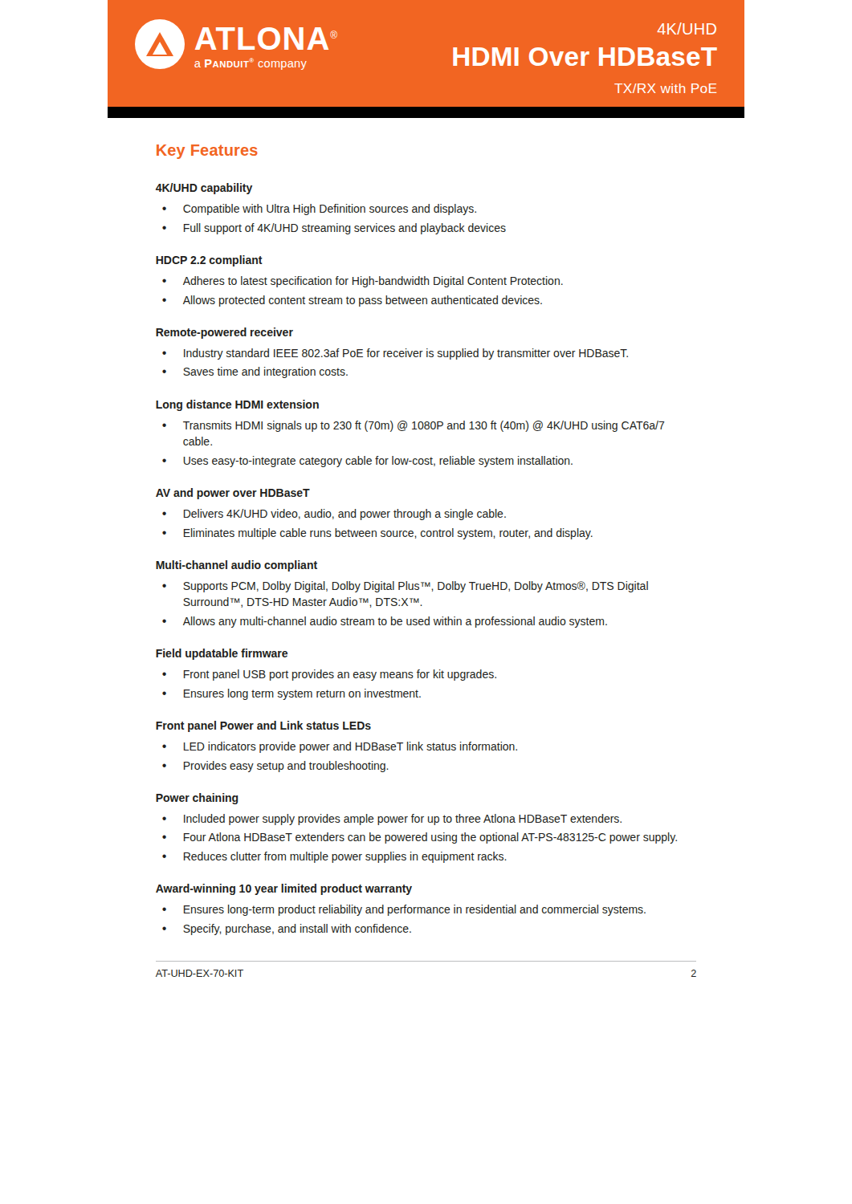ATLONA®
a PANDUIT® company
4K/UHD
HDMI Over HDBaseT
TX/RX with PoE
Key Features
4K/UHD capability
Compatible with Ultra High Definition sources and displays.
Full support of 4K/UHD streaming services and playback devices
HDCP 2.2 compliant
Adheres to latest specification for High-bandwidth Digital Content Protection.
Allows protected content stream to pass between authenticated devices.
Remote-powered receiver
Industry standard IEEE 802.3af PoE for receiver is supplied by transmitter over HDBaseT.
Saves time and integration costs.
Long distance HDMI extension
Transmits HDMI signals up to 230 ft (70m) @ 1080P and 130 ft (40m) @ 4K/UHD using CAT6a/7 cable.
Uses easy-to-integrate category cable for low-cost, reliable system installation.
AV and power over HDBaseT
Delivers 4K/UHD video, audio, and power through a single cable.
Eliminates multiple cable runs between source, control system, router, and display.
Multi-channel audio compliant
Supports PCM, Dolby Digital, Dolby Digital Plus™, Dolby TrueHD, Dolby Atmos®, DTS Digital Surround™, DTS-HD Master Audio™, DTS:X™.
Allows any multi-channel audio stream to be used within a professional audio system.
Field updatable firmware
Front panel USB port provides an easy means for kit upgrades.
Ensures long term system return on investment.
Front panel Power and Link status LEDs
LED indicators provide power and HDBaseT link status information.
Provides easy setup and troubleshooting.
Power chaining
Included power supply provides ample power for up to three Atlona HDBaseT extenders.
Four Atlona HDBaseT extenders can be powered using the optional AT-PS-483125-C power supply.
Reduces clutter from multiple power supplies in equipment racks.
Award-winning 10 year limited product warranty
Ensures long-term product reliability and performance in residential and commercial systems.
Specify, purchase, and install with confidence.
AT-UHD-EX-70-KIT
2